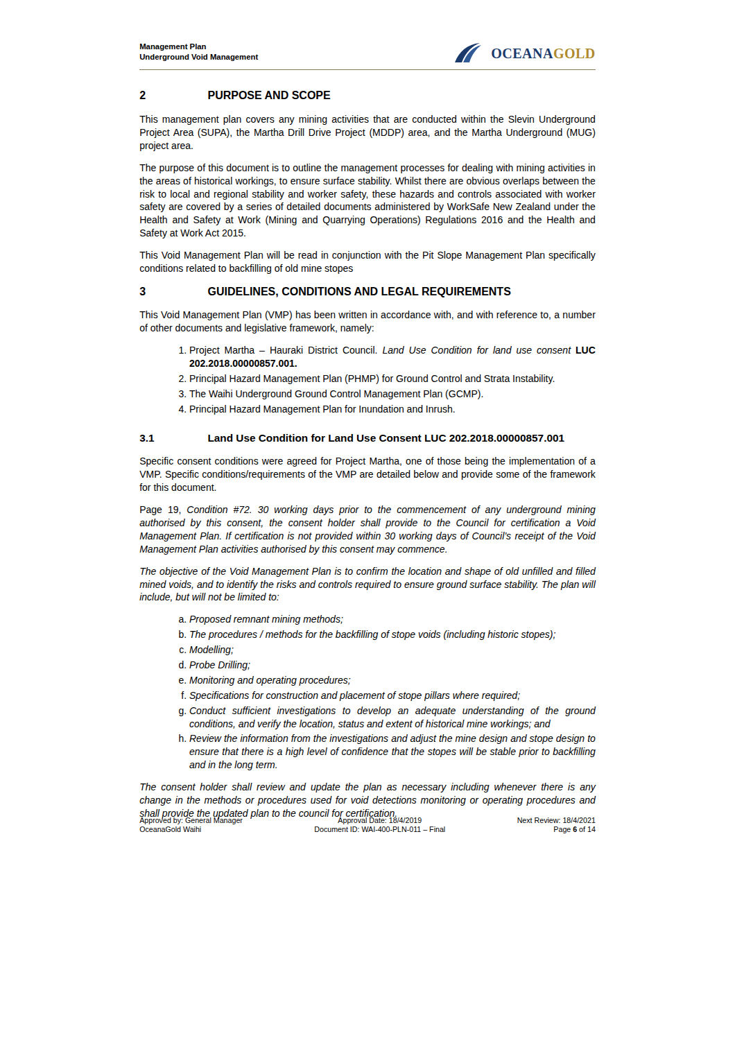Management Plan
Underground Void Management
OCEANA GOLD
2 PURPOSE AND SCOPE
This management plan covers any mining activities that are conducted within the Slevin Underground Project Area (SUPA), the Martha Drill Drive Project (MDDP) area, and the Martha Underground (MUG) project area.
The purpose of this document is to outline the management processes for dealing with mining activities in the areas of historical workings, to ensure surface stability. Whilst there are obvious overlaps between the risk to local and regional stability and worker safety, these hazards and controls associated with worker safety are covered by a series of detailed documents administered by WorkSafe New Zealand under the Health and Safety at Work (Mining and Quarrying Operations) Regulations 2016 and the Health and Safety at Work Act 2015.
This Void Management Plan will be read in conjunction with the Pit Slope Management Plan specifically conditions related to backfilling of old mine stopes
3 GUIDELINES, CONDITIONS AND LEGAL REQUIREMENTS
This Void Management Plan (VMP) has been written in accordance with, and with reference to, a number of other documents and legislative framework, namely:
Project Martha – Hauraki District Council. Land Use Condition for land use consent LUC 202.2018.00000857.001.
Principal Hazard Management Plan (PHMP) for Ground Control and Strata Instability.
The Waihi Underground Ground Control Management Plan (GCMP).
Principal Hazard Management Plan for Inundation and Inrush.
3.1 Land Use Condition for Land Use Consent LUC 202.2018.00000857.001
Specific consent conditions were agreed for Project Martha, one of those being the implementation of a VMP. Specific conditions/requirements of the VMP are detailed below and provide some of the framework for this document.
Page 19, Condition #72. 30 working days prior to the commencement of any underground mining authorised by this consent, the consent holder shall provide to the Council for certification a Void Management Plan. If certification is not provided within 30 working days of Council’s receipt of the Void Management Plan activities authorised by this consent may commence.
The objective of the Void Management Plan is to confirm the location and shape of old unfilled and filled mined voids, and to identify the risks and controls required to ensure ground surface stability. The plan will include, but will not be limited to:
Proposed remnant mining methods;
The procedures / methods for the backfilling of stope voids (including historic stopes);
Modelling;
Probe Drilling;
Monitoring and operating procedures;
Specifications for construction and placement of stope pillars where required;
Conduct sufficient investigations to develop an adequate understanding of the ground conditions, and verify the location, status and extent of historical mine workings; and
Review the information from the investigations and adjust the mine design and stope design to ensure that there is a high level of confidence that the stopes will be stable prior to backfilling and in the long term.
The consent holder shall review and update the plan as necessary including whenever there is any change in the methods or procedures used for void detections monitoring or operating procedures and shall provide the updated plan to the council for certification.
Approved by: General Manager
OceanaGold Waihi
Approval Date: 18/4/2019
Document ID: WAI-400-PLN-011 – Final
Next Review: 18/4/2021
Page 6 of 14